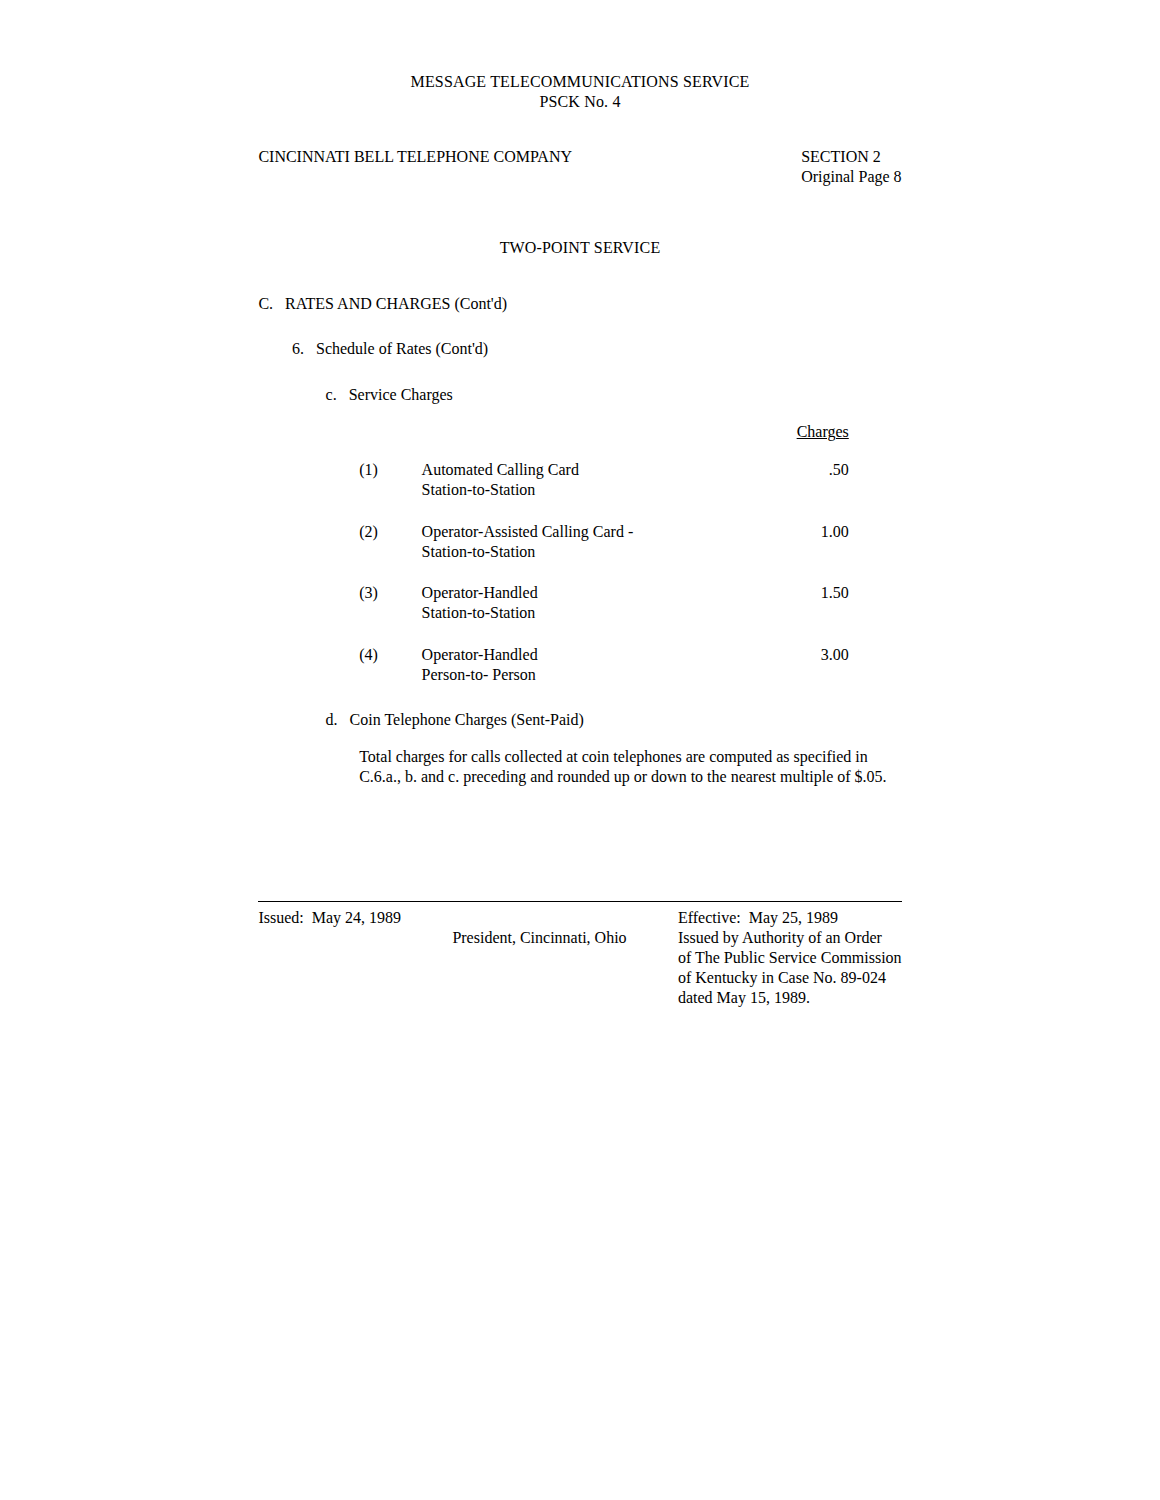MESSAGE TELECOMMUNICATIONS SERVICE
PSCK No. 4
CINCINNATI BELL TELEPHONE COMPANY
SECTION 2
Original Page 8
TWO-POINT SERVICE
C. RATES AND CHARGES (Cont'd)
6. Schedule of Rates (Cont'd)
c. Service Charges
| | | Charges |
| (1) | Automated Calling Card Station-to-Station | .50 |
| (2) | Operator-Assisted Calling Card - Station-to-Station | 1.00 |
| (3) | Operator-Handled Station-to-Station | 1.50 |
| (4) | Operator-Handled Person-to- Person | 3.00 |
d. Coin Telephone Charges (Sent-Paid)
Total charges for calls collected at coin telephones are computed as specified in C.6.a., b. and c. preceding and rounded up or down to the nearest multiple of $.05.
Issued: May 24, 1989
President, Cincinnati, Ohio
Effective: May 25, 1989
Issued by Authority of an Order
of The Public Service Commission
of Kentucky in Case No. 89-024
dated May 15, 1989.